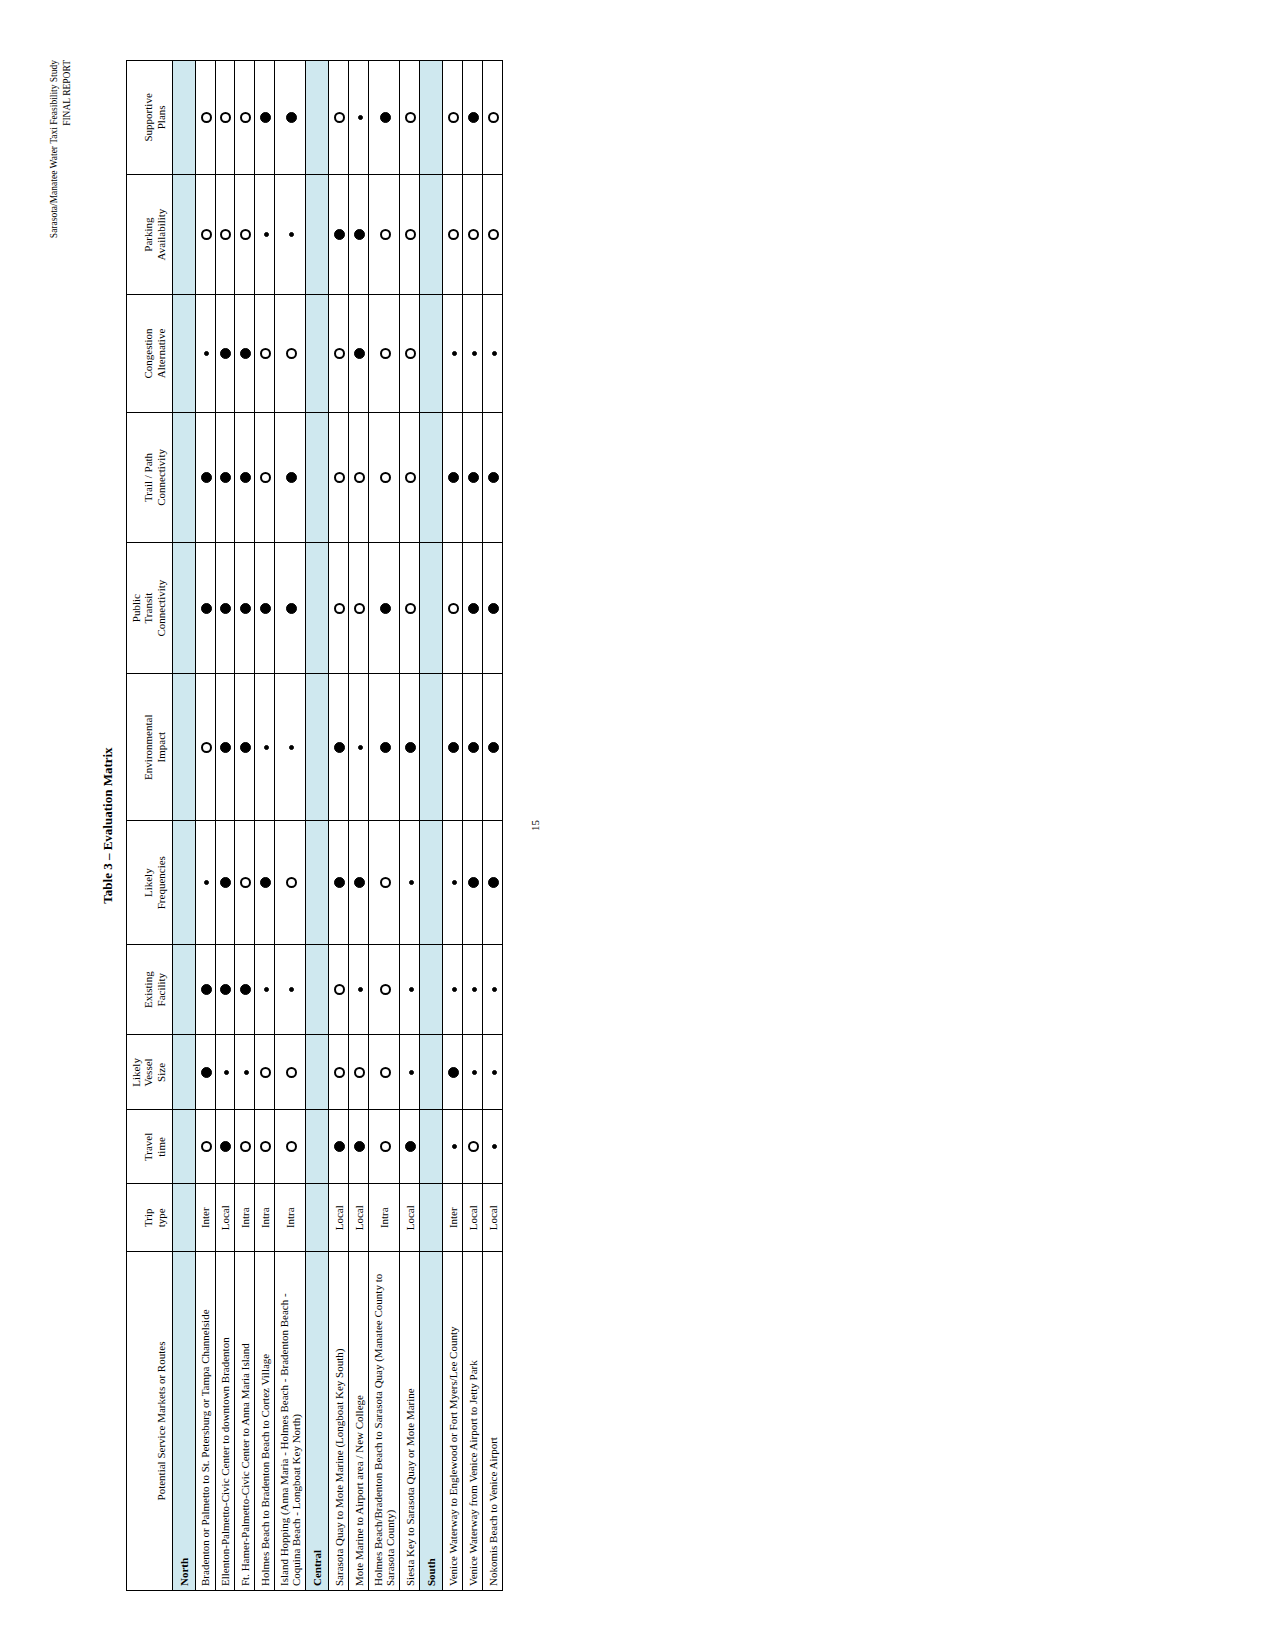Sarasota/Manatee Water Taxi Feasibility Study
FINAL REPORT
Table 3 – Evaluation Matrix
| Potential Service Markets or Routes | Trip type | Travel time | Likely Vessel Size | Existing Facility | Likely Frequencies | Environmental Impact | Public Transit Connectivity | Trail / Path Connectivity | Congestion Alternative | Parking Availability | Supportive Plans |
| --- | --- | --- | --- | --- | --- | --- | --- | --- | --- | --- | --- |
| North | | | | | | | | | | | |
| Bradenton or Palmetto to St. Petersburg or Tampa Channelside | Inter | | | | | | | | | | |
| Ellenton-Palmetto-Civic Center to downtown Bradenton | Local | | | | | | | | | | |
| Ft. Hamer-Palmetto-Civic Center to Anna Maria Island | Intra | | | | | | | | | | |
| Holmes Beach to Bradenton Beach to Cortez Village | Intra | | | | | | | | | | |
| Island Hopping (Anna Maria - Holmes Beach - Bradenton Beach - Coquina Beach - Longboat Key North) | Intra | | | | | | | | | | |
| Central | | | | | | | | | | | |
| Sarasota Quay to Mote Marine (Longboat Key South) | Local | | | | | | | | | | |
| Mote Marine to Airport area / New College | Local | | | | | | | | | | |
| Holmes Beach/Bradenton Beach to Sarasota Quay (Manatee County to Sarasota County) | Intra | | | | | | | | | | |
| Siesta Key to Sarasota Quay or Mote Marine | Local | | | | | | | | | | |
| South | | | | | | | | | | | |
| Venice Waterway to Englewood or Fort Myers/Lee County | Inter | | | | | | | | | | |
| Venice Waterway from Venice Airport to Jetty Park | Local | | | | | | | | | | |
| Nokomis Beach to Venice Airport | Local | | | | | | | | | | |
15